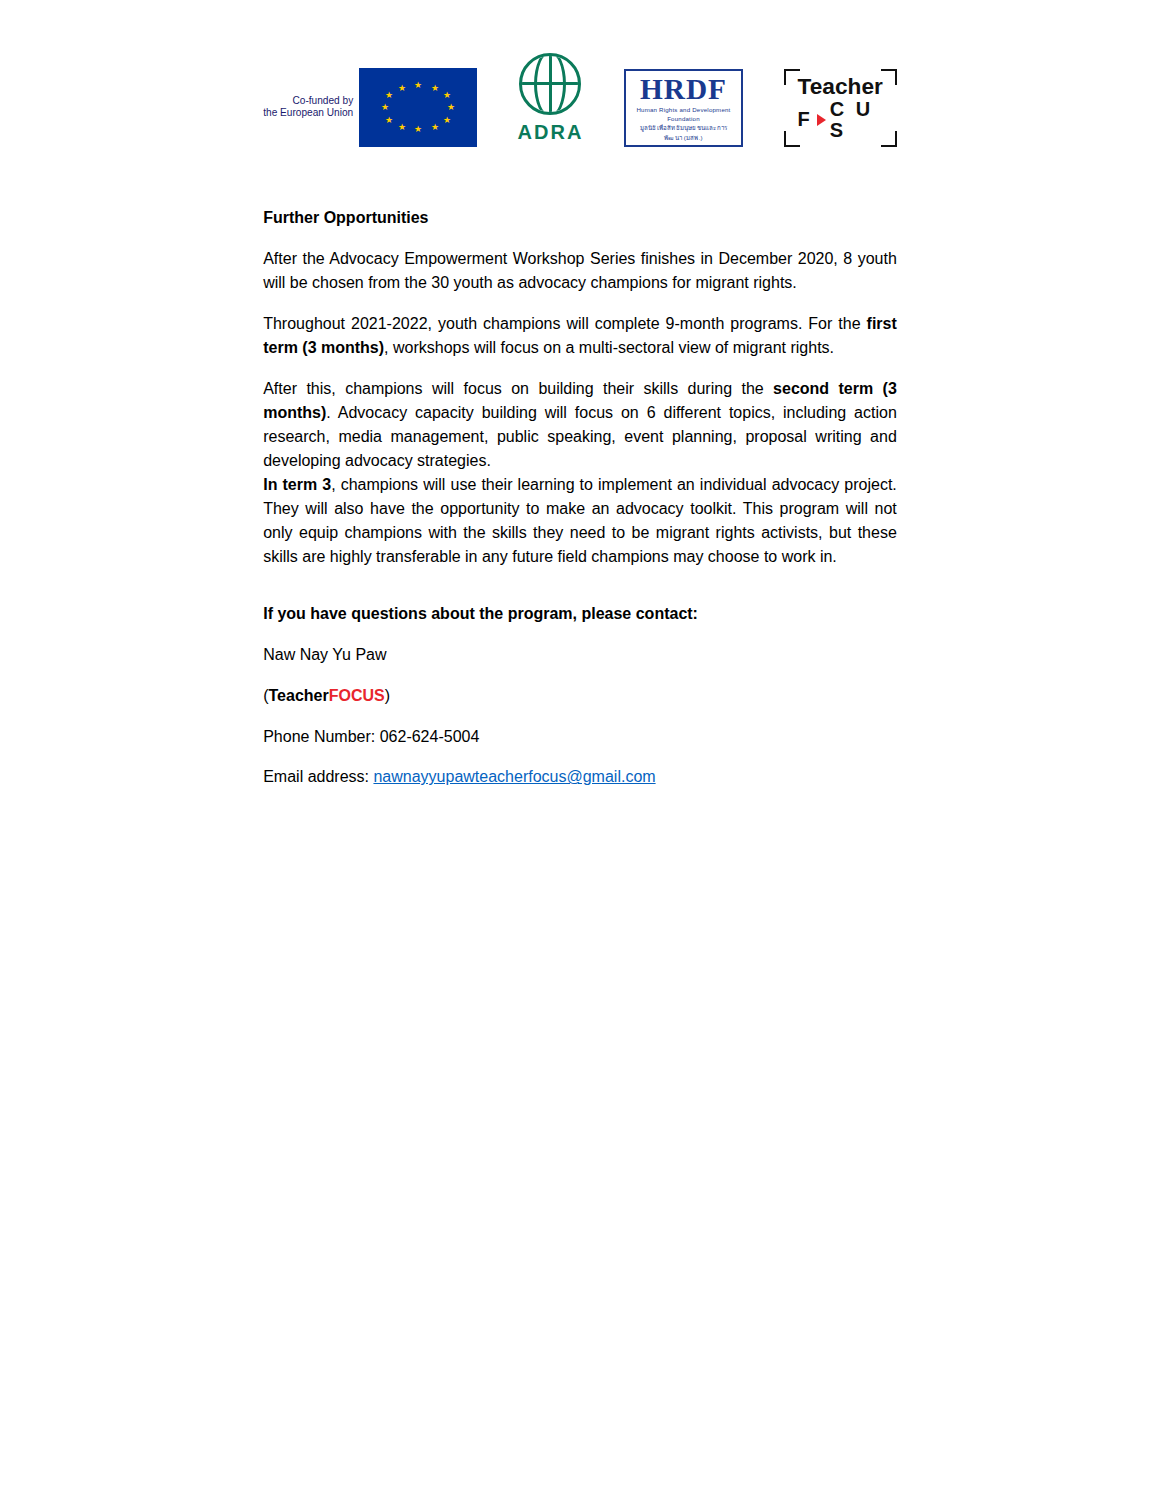Co-funded by
the European Union
★ ★ ★ ★ ★ ★ ★ ★ ★ ★ ★ ★
ADRA
HRDF
Human Rights and Development Foundation
มูลนิธิเพื่อสิทธิมนุษยชนและการพัฒนา (มสพ.)
Teacher
F C U S
Further Opportunities
After the Advocacy Empowerment Workshop Series finishes in December 2020, 8 youth will be chosen from the 30 youth as advocacy champions for migrant rights.
Throughout 2021-2022, youth champions will complete 9-month programs. For the first term (3 months), workshops will focus on a multi-sectoral view of migrant rights.
After this, champions will focus on building their skills during the second term (3 months). Advocacy capacity building will focus on 6 different topics, including action research, media management, public speaking, event planning, proposal writing and developing advocacy strategies.
In term 3, champions will use their learning to implement an individual advocacy project. They will also have the opportunity to make an advocacy toolkit. This program will not only equip champions with the skills they need to be migrant rights activists, but these skills are highly transferable in any future field champions may choose to work in.
If you have questions about the program, please contact:
Naw Nay Yu Paw
(TeacherFOCUS)
Phone Number: 062-624-5004
Email address: nawnayyupawteacherfocus@gmail.com